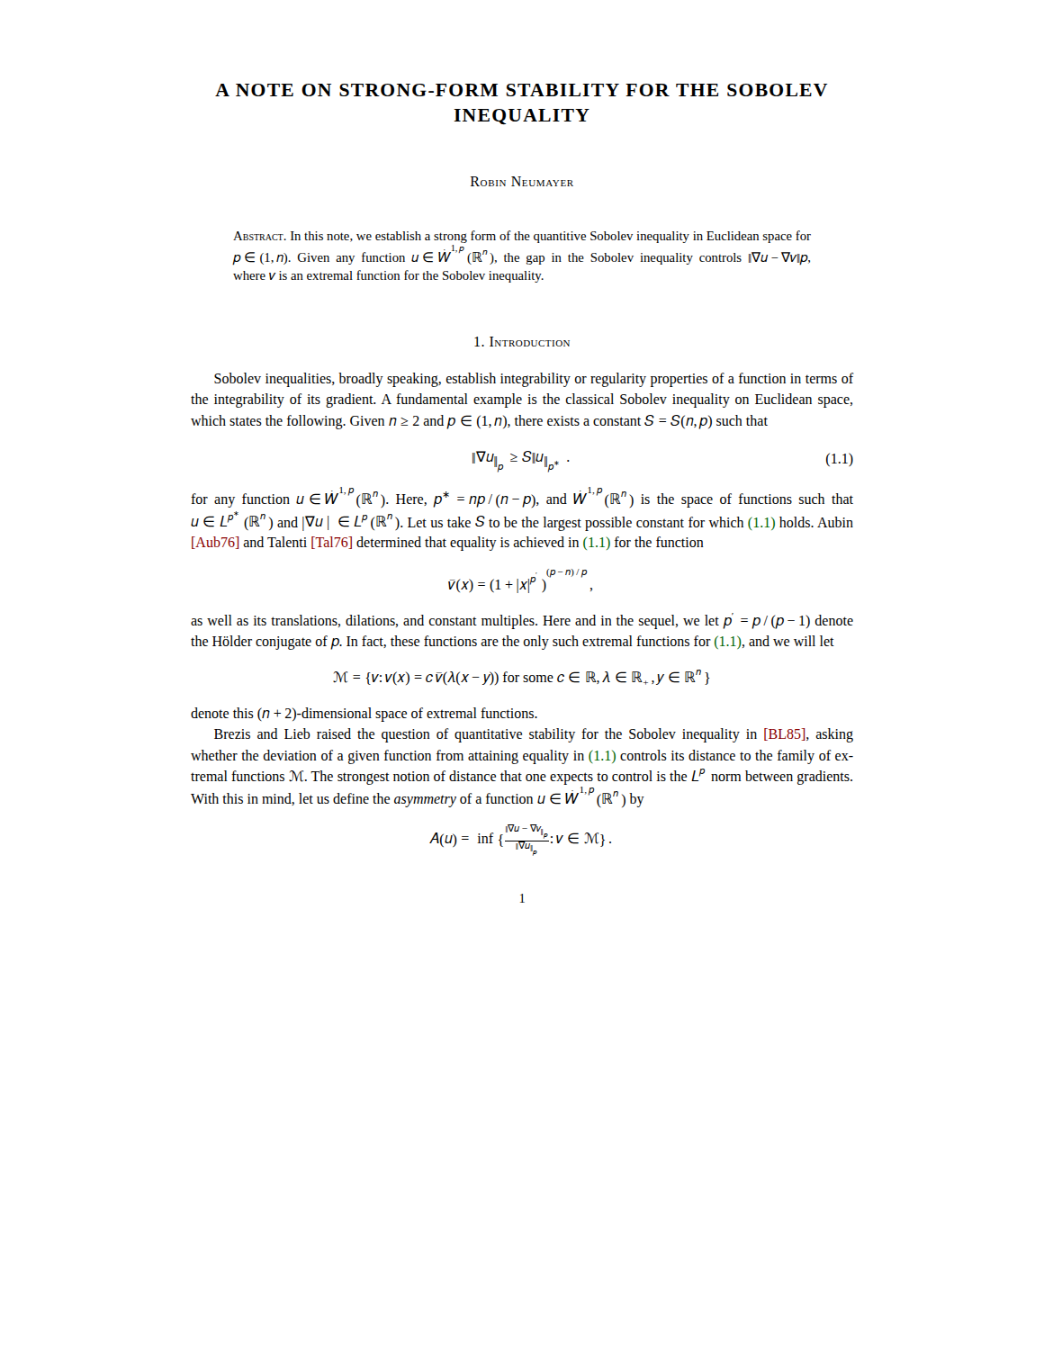A Note on Strong-Form Stability for the Sobolev
Inequality
Robin Neumayer
Abstract. In this note, we establish a strong form of the quantitive Sobolev inequality in Euclidean space for p∈(1,n). Given any function u∈Ẇ1,p(ℝn), the gap in the Sobolev inequality controls ‖∇u−∇v‖p, where v is an extremal function for the Sobolev inequality.
1. Introduction
Sobolev inequalities, broadly speaking, establish integrability or regularity properties of a function in terms of the integrability of its gradient. A fundamental example is the classical Sobolev inequality on Euclidean space, which states the following. Given n≥2 and p∈(1,n), there exists a constant S=S(n,p) such that
‖∇u‖p ≥ S‖u‖p∗ . (1.1)
for any function u∈Ẇ1,p(ℝn). Here, p∗=np/(n−p), and Ẇ1,p(ℝn) is the space of functions such that u∈Lp∗(ℝn) and |∇u|∈Lp(ℝn). Let us take S to be the largest possible constant for which (1.1) holds. Aubin [Aub76] and Talenti [Tal76] determined that equality is achieved in (1.1) for the function
v¯(x) = (1+|x|p′) (p−n)/p ,
as well as its translations, dilations, and constant multiples. Here and in the sequel, we let p′=p/(p−1) denote the Hölder conjugate of p. In fact, these functions are the only such extremal functions for (1.1), and we will let
ℳ = { v : v(x)=cv¯(λ(x−y)) for some c∈ℝ, λ∈ℝ+, y∈ℝn }
denote this (n+2)-dimensional space of extremal functions.
Brezis and Lieb raised the question of quantitative stability for the Sobolev inequality in [BL85], asking whether the deviation of a given function from attaining equality in (1.1) controls its distance to the family of extremal functions ℳ. The strongest notion of distance that one expects to control is the Lp norm between gradients. With this in mind, let us define the asymmetry of a function u∈Ẇ1,p(ℝn) by
A(u) = inf { ‖∇u−∇v‖p ‖∇u‖p : v∈ℳ } .
1